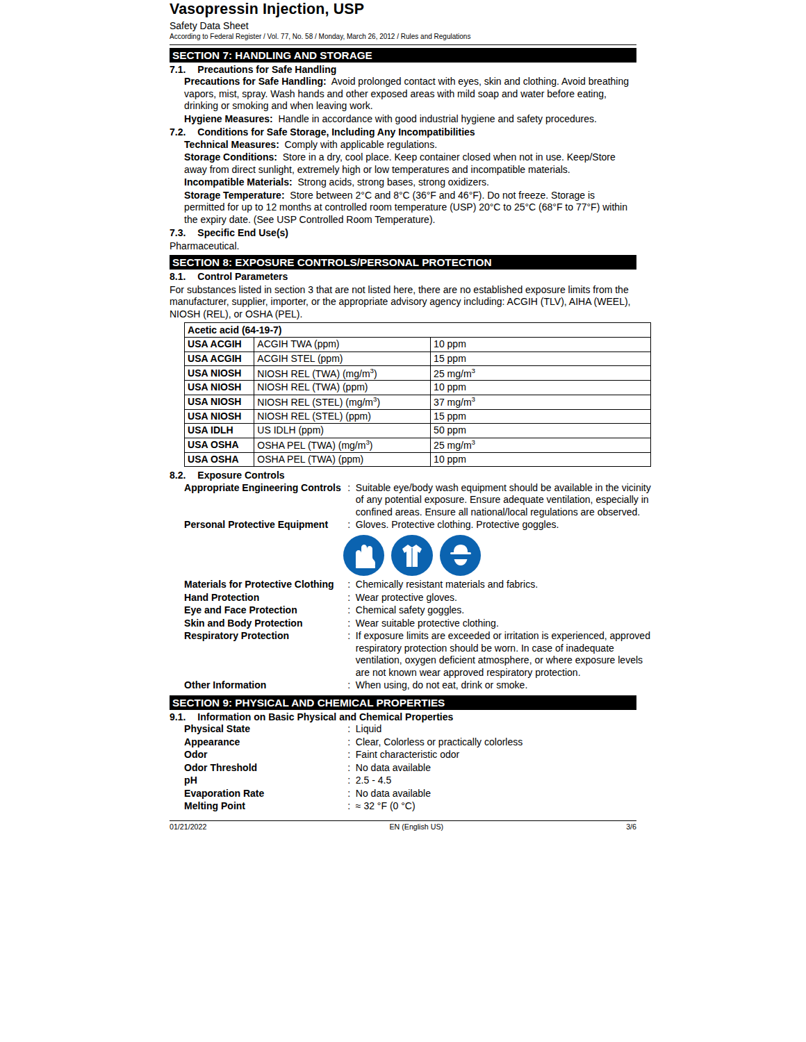Vasopressin Injection, USP
Safety Data Sheet
According to Federal Register / Vol. 77, No. 58 / Monday, March 26, 2012 / Rules and Regulations
SECTION 7: HANDLING AND STORAGE
7.1. Precautions for Safe Handling
Precautions for Safe Handling: Avoid prolonged contact with eyes, skin and clothing. Avoid breathing vapors, mist, spray. Wash hands and other exposed areas with mild soap and water before eating, drinking or smoking and when leaving work.
Hygiene Measures: Handle in accordance with good industrial hygiene and safety procedures.
7.2. Conditions for Safe Storage, Including Any Incompatibilities
Technical Measures: Comply with applicable regulations.
Storage Conditions: Store in a dry, cool place. Keep container closed when not in use. Keep/Store away from direct sunlight, extremely high or low temperatures and incompatible materials.
Incompatible Materials: Strong acids, strong bases, strong oxidizers.
Storage Temperature: Store between 2°C and 8°C (36°F and 46°F). Do not freeze. Storage is permitted for up to 12 months at controlled room temperature (USP) 20°C to 25°C (68°F to 77°F) within the expiry date. (See USP Controlled Room Temperature).
7.3. Specific End Use(s)
Pharmaceutical.
SECTION 8: EXPOSURE CONTROLS/PERSONAL PROTECTION
8.1. Control Parameters
For substances listed in section 3 that are not listed here, there are no established exposure limits from the manufacturer, supplier, importer, or the appropriate advisory agency including: ACGIH (TLV), AIHA (WEEL), NIOSH (REL), or OSHA (PEL).
| Acetic acid (64-19-7) |
| USA ACGIH | ACGIH TWA (ppm) | 10 ppm |
| USA ACGIH | ACGIH STEL (ppm) | 15 ppm |
| USA NIOSH | NIOSH REL (TWA) (mg/m 3 ) | 25 mg/m 3 |
| USA NIOSH | NIOSH REL (TWA) (ppm) | 10 ppm |
| USA NIOSH | NIOSH REL (STEL) (mg/m 3 ) | 37 mg/m 3 |
| USA NIOSH | NIOSH REL (STEL) (ppm) | 15 ppm |
| USA IDLH | US IDLH (ppm) | 50 ppm |
| USA OSHA | OSHA PEL (TWA) (mg/m 3 ) | 25 mg/m 3 |
| USA OSHA | OSHA PEL (TWA) (ppm) | 10 ppm |
8.2. Exposure Controls
| Appropriate Engineering Controls | : | Suitable eye/body wash equipment should be available in the vicinity of any potential exposure. Ensure adequate ventilation, especially in confined areas. Ensure all national/local regulations are observed. |
| Personal Protective Equipment | : | Gloves. Protective clothing. Protective goggles. |
| Materials for Protective Clothing | : | Chemically resistant materials and fabrics. |
| Hand Protection | : | Wear protective gloves. |
| Eye and Face Protection | : | Chemical safety goggles. |
| Skin and Body Protection | : | Wear suitable protective clothing. |
| Respiratory Protection | : | If exposure limits are exceeded or irritation is experienced, approved respiratory protection should be worn. In case of inadequate ventilation, oxygen deficient atmosphere, or where exposure levels are not known wear approved respiratory protection. |
| Other Information | : | When using, do not eat, drink or smoke. |
SECTION 9: PHYSICAL AND CHEMICAL PROPERTIES
9.1. Information on Basic Physical and Chemical Properties
| Physical State | : | Liquid |
| Appearance | : | Clear, Colorless or practically colorless |
| Odor | : | Faint characteristic odor |
| Odor Threshold | : | No data available |
| pH | : | 2.5 - 4.5 |
| Evaporation Rate | : | No data available |
| Melting Point | : | ≈ 32 °F (0 °C) |
01/21/2022
EN (English US)
3/6